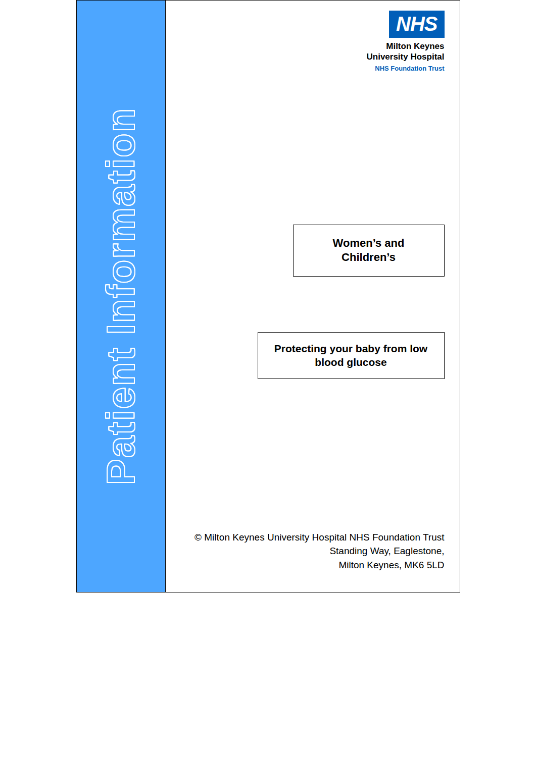Patient Information
NHS
Milton Keynes
University Hospital
NHS Foundation Trust
Women’s and
Children’s
Protecting your baby from low blood glucose
© Milton Keynes University Hospital NHS Foundation Trust
Standing Way, Eaglestone,
Milton Keynes, MK6 5LD